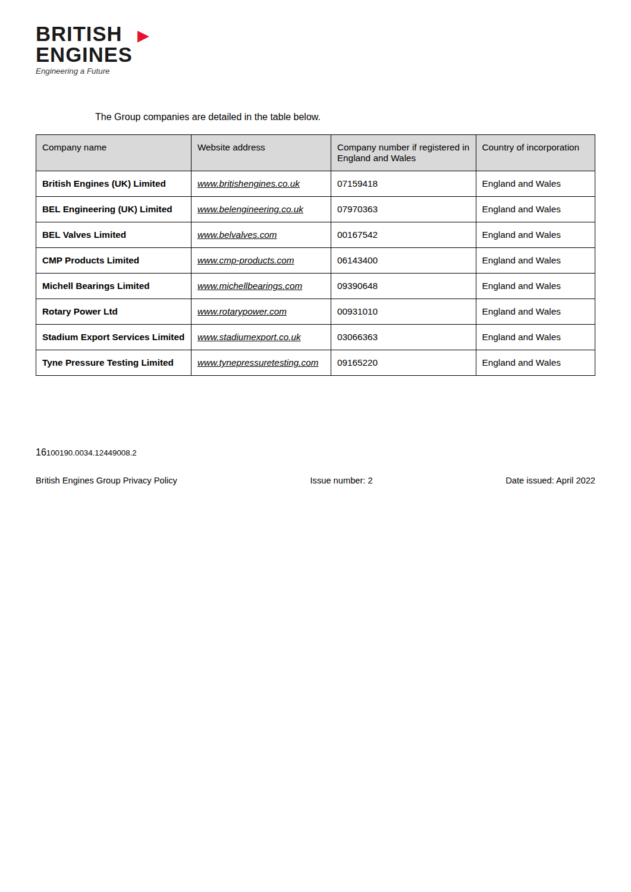BRITISH
ENGINES
Engineering a Future
▸
The Group companies are detailed in the table below.
| Company name | Website address | Company number if registered in England and Wales | Country of incorporation |
| --- | --- | --- | --- |
| British Engines (UK) Limited | www.britishengines.co.uk | 07159418 | England and Wales |
| BEL Engineering (UK) Limited | www.belengineering.co.uk | 07970363 | England and Wales |
| BEL Valves Limited | www.belvalves.com | 00167542 | England and Wales |
| CMP Products Limited | www.cmp-products.com | 06143400 | England and Wales |
| Michell Bearings Limited | www.michellbearings.com | 09390648 | England and Wales |
| Rotary Power Ltd | www.rotarypower.com | 00931010 | England and Wales |
| Stadium Export Services Limited | www.stadiumexport.co.uk | 03066363 | England and Wales |
| Tyne Pressure Testing Limited | www.tynepressuretesting.com | 09165220 | England and Wales |
16100190.0034.12449008.2
British Engines Group Privacy Policy Issue number: 2 Date issued: April 2022